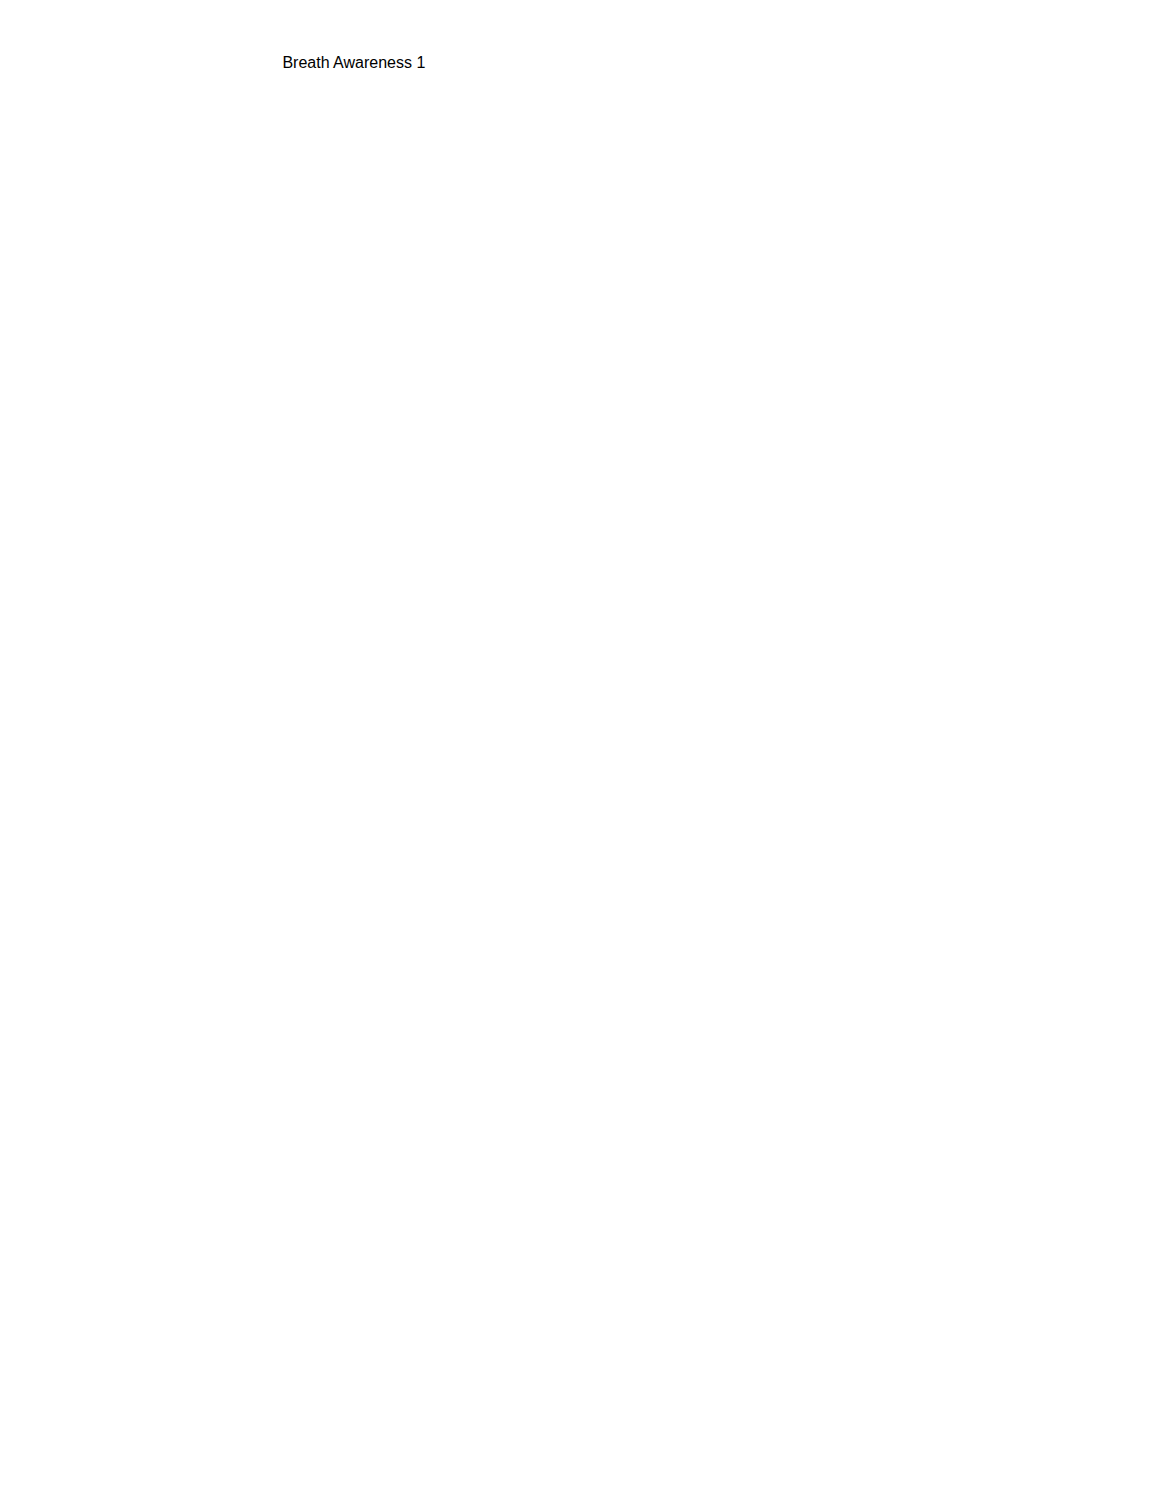Breath Awareness 1